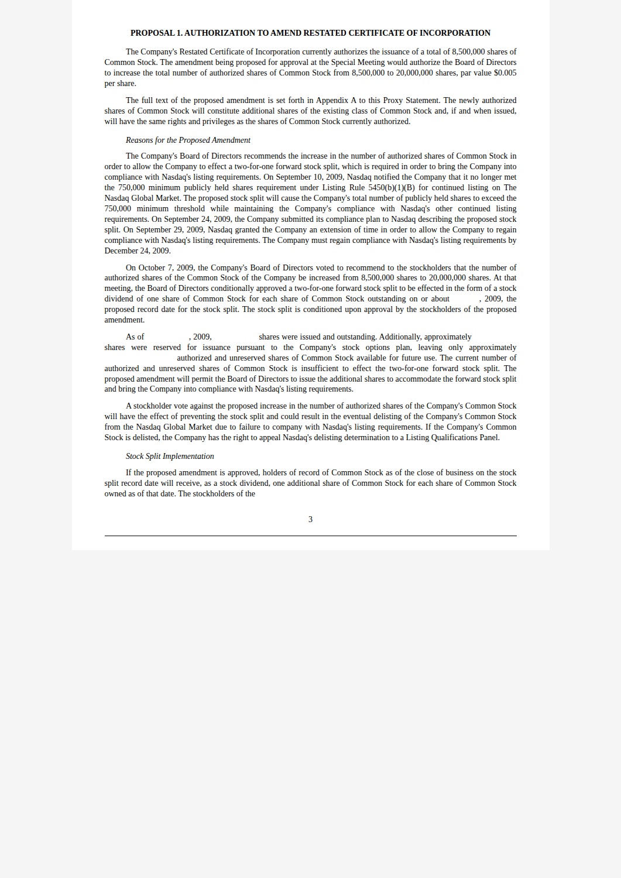PROPOSAL 1. AUTHORIZATION TO AMEND RESTATED CERTIFICATE OF INCORPORATION
The Company's Restated Certificate of Incorporation currently authorizes the issuance of a total of 8,500,000 shares of Common Stock. The amendment being proposed for approval at the Special Meeting would authorize the Board of Directors to increase the total number of authorized shares of Common Stock from 8,500,000 to 20,000,000 shares, par value $0.005 per share.
The full text of the proposed amendment is set forth in Appendix A to this Proxy Statement. The newly authorized shares of Common Stock will constitute additional shares of the existing class of Common Stock and, if and when issued, will have the same rights and privileges as the shares of Common Stock currently authorized.
Reasons for the Proposed Amendment
The Company's Board of Directors recommends the increase in the number of authorized shares of Common Stock in order to allow the Company to effect a two-for-one forward stock split, which is required in order to bring the Company into compliance with Nasdaq's listing requirements. On September 10, 2009, Nasdaq notified the Company that it no longer met the 750,000 minimum publicly held shares requirement under Listing Rule 5450(b)(1)(B) for continued listing on The Nasdaq Global Market. The proposed stock split will cause the Company's total number of publicly held shares to exceed the 750,000 minimum threshold while maintaining the Company's compliance with Nasdaq's other continued listing requirements. On September 24, 2009, the Company submitted its compliance plan to Nasdaq describing the proposed stock split. On September 29, 2009, Nasdaq granted the Company an extension of time in order to allow the Company to regain compliance with Nasdaq's listing requirements. The Company must regain compliance with Nasdaq's listing requirements by December 24, 2009.
On October 7, 2009, the Company's Board of Directors voted to recommend to the stockholders that the number of authorized shares of the Common Stock of the Company be increased from 8,500,000 shares to 20,000,000 shares. At that meeting, the Board of Directors conditionally approved a two-for-one forward stock split to be effected in the form of a stock dividend of one share of Common Stock for each share of Common Stock outstanding on or about , 2009, the proposed record date for the stock split. The stock split is conditioned upon approval by the stockholders of the proposed amendment.
As of , 2009, shares were issued and outstanding. Additionally, approximately shares were reserved for issuance pursuant to the Company's stock options plan, leaving only approximately authorized and unreserved shares of Common Stock available for future use. The current number of authorized and unreserved shares of Common Stock is insufficient to effect the two-for-one forward stock split. The proposed amendment will permit the Board of Directors to issue the additional shares to accommodate the forward stock split and bring the Company into compliance with Nasdaq's listing requirements.
A stockholder vote against the proposed increase in the number of authorized shares of the Company's Common Stock will have the effect of preventing the stock split and could result in the eventual delisting of the Company's Common Stock from the Nasdaq Global Market due to failure to company with Nasdaq's listing requirements. If the Company's Common Stock is delisted, the Company has the right to appeal Nasdaq's delisting determination to a Listing Qualifications Panel.
Stock Split Implementation
If the proposed amendment is approved, holders of record of Common Stock as of the close of business on the stock split record date will receive, as a stock dividend, one additional share of Common Stock for each share of Common Stock owned as of that date. The stockholders of the
3